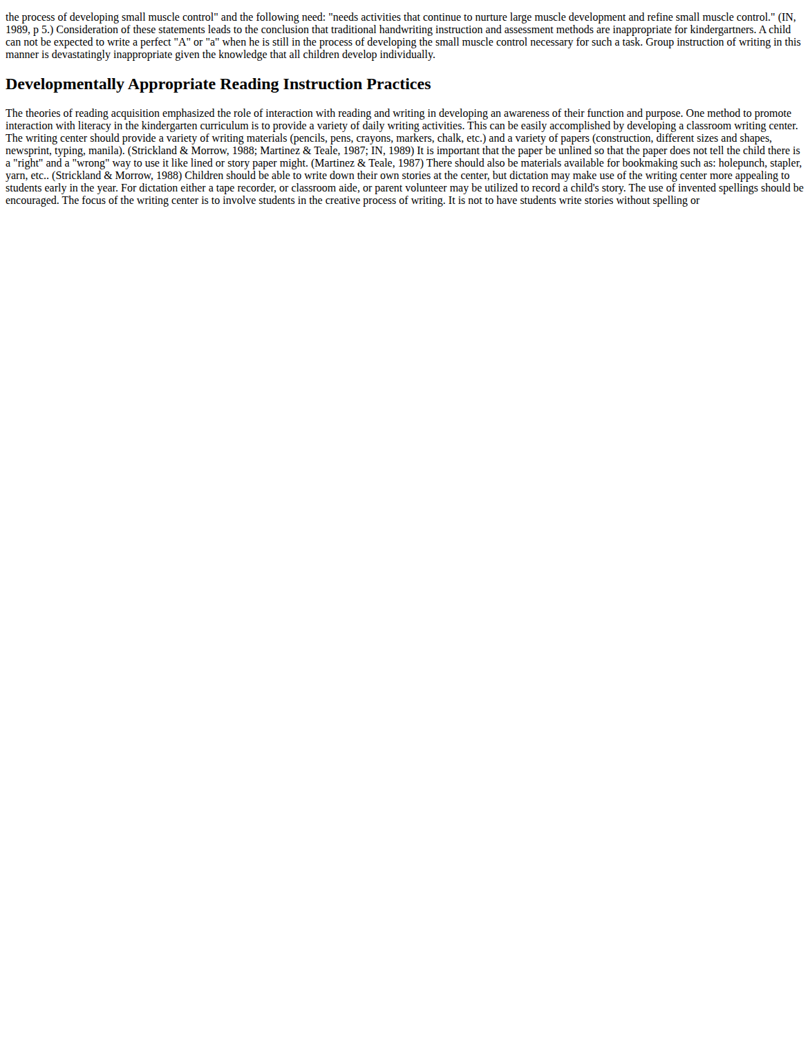the process of developing small muscle control" and the following need: "needs activities that continue to nurture large muscle development and refine small muscle control." (IN, 1989, p 5.) Consideration of these statements leads to the conclusion that traditional handwriting instruction and assessment methods are inappropriate for kindergartners. A child can not be expected to write a perfect "A" or "a" when he is still in the process of developing the small muscle control necessary for such a task. Group instruction of writing in this manner is devastatingly inappropriate given the knowledge that all children develop individually.
Developmentally Appropriate Reading Instruction Practices
The theories of reading acquisition emphasized the role of interaction with reading and writing in developing an awareness of their function and purpose. One method to promote interaction with literacy in the kindergarten curriculum is to provide a variety of daily writing activities. This can be easily accomplished by developing a classroom writing center. The writing center should provide a variety of writing materials (pencils, pens, crayons, markers, chalk, etc.) and a variety of papers (construction, different sizes and shapes, newsprint, typing, manila). (Strickland & Morrow, 1988; Martinez & Teale, 1987; IN, 1989) It is important that the paper be unlined so that the paper does not tell the child there is a "right" and a "wrong" way to use it like lined or story paper might. (Martinez & Teale, 1987) There should also be materials available for bookmaking such as: holepunch, stapler, yarn, etc.. (Strickland & Morrow, 1988) Children should be able to write down their own stories at the center, but dictation may make use of the writing center more appealing to students early in the year. For dictation either a tape recorder, or classroom aide, or parent volunteer may be utilized to record a child's story. The use of invented spellings should be encouraged. The focus of the writing center is to involve students in the creative process of writing. It is not to have students write stories without spelling or